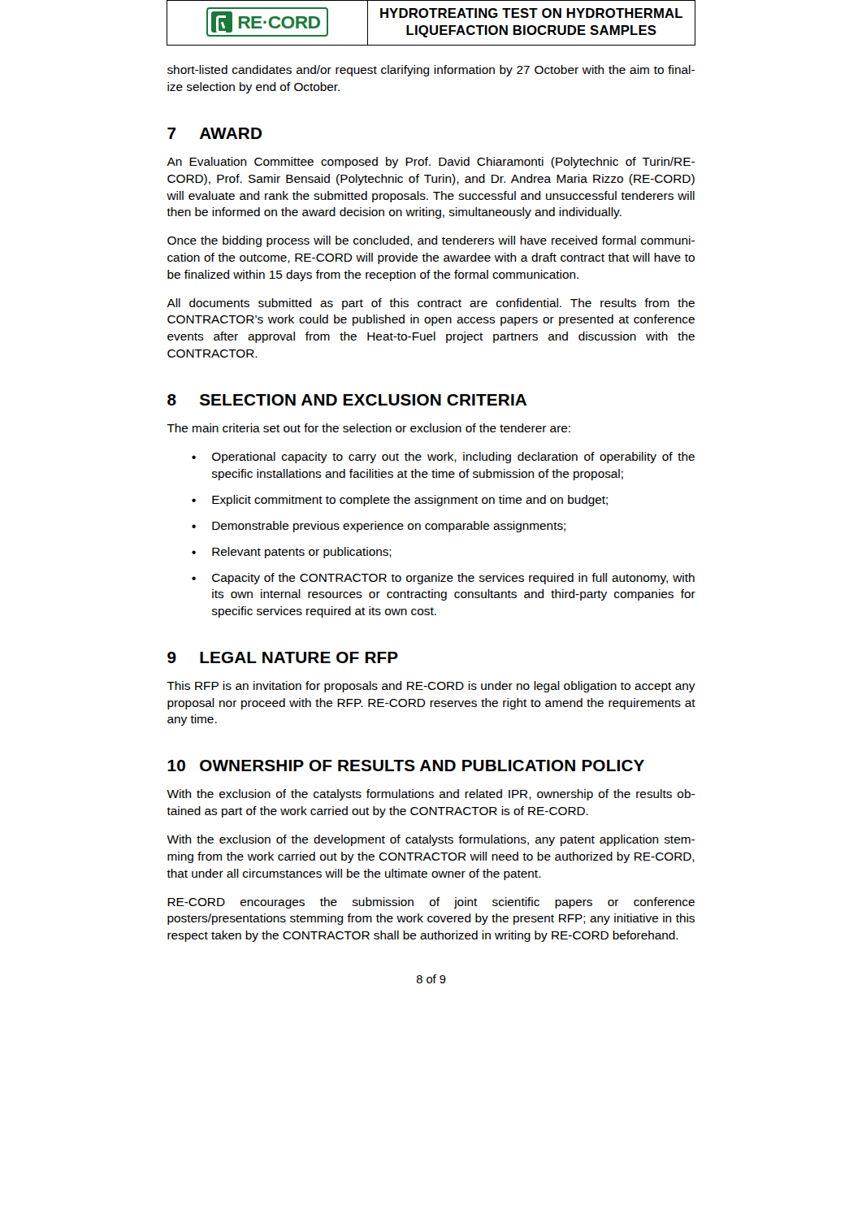| RE·CORD | HYDROTREATING TEST ON HYDROTHERMAL LIQUEFACTION BIOCRUDE SAMPLES |
short-listed candidates and/or request clarifying information by 27 October with the aim to finalize selection by end of October.
7 AWARD
An Evaluation Committee composed by Prof. David Chiaramonti (Polytechnic of Turin/RE-CORD), Prof. Samir Bensaid (Polytechnic of Turin), and Dr. Andrea Maria Rizzo (RE-CORD) will evaluate and rank the submitted proposals. The successful and unsuccessful tenderers will then be informed on the award decision on writing, simultaneously and individually.
Once the bidding process will be concluded, and tenderers will have received formal communication of the outcome, RE-CORD will provide the awardee with a draft contract that will have to be finalized within 15 days from the reception of the formal communication.
All documents submitted as part of this contract are confidential. The results from the CONTRACTOR’s work could be published in open access papers or presented at conference events after approval from the Heat-to-Fuel project partners and discussion with the CONTRACTOR.
8 SELECTION AND EXCLUSION CRITERIA
The main criteria set out for the selection or exclusion of the tenderer are:
Operational capacity to carry out the work, including declaration of operability of the specific installations and facilities at the time of submission of the proposal;
Explicit commitment to complete the assignment on time and on budget;
Demonstrable previous experience on comparable assignments;
Relevant patents or publications;
Capacity of the CONTRACTOR to organize the services required in full autonomy, with its own internal resources or contracting consultants and third-party companies for specific services required at its own cost.
9 LEGAL NATURE OF RFP
This RFP is an invitation for proposals and RE-CORD is under no legal obligation to accept any proposal nor proceed with the RFP. RE-CORD reserves the right to amend the requirements at any time.
10 OWNERSHIP OF RESULTS AND PUBLICATION POLICY
With the exclusion of the catalysts formulations and related IPR, ownership of the results obtained as part of the work carried out by the CONTRACTOR is of RE-CORD.
With the exclusion of the development of catalysts formulations, any patent application stemming from the work carried out by the CONTRACTOR will need to be authorized by RE-CORD, that under all circumstances will be the ultimate owner of the patent.
RE-CORD encourages the submission of joint scientific papers or conference posters/presentations stemming from the work covered by the present RFP; any initiative in this respect taken by the CONTRACTOR shall be authorized in writing by RE-CORD beforehand.
8 of 9